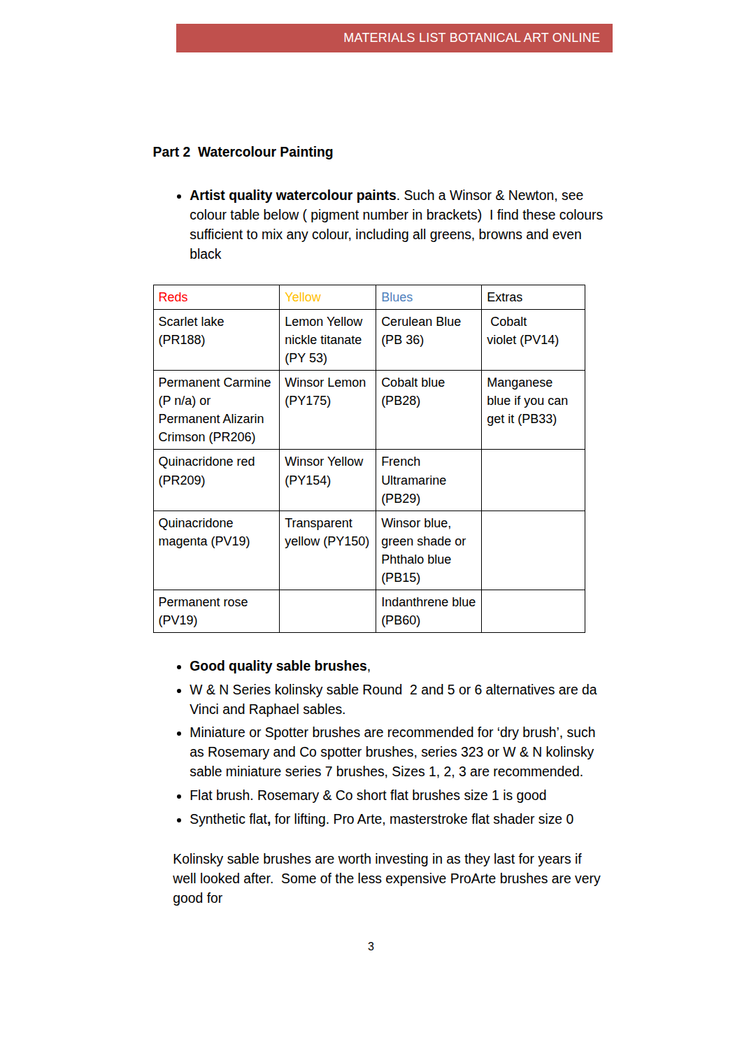MATERIALS LIST BOTANICAL ART ONLINE
Part 2 Watercolour Painting
Artist quality watercolour paints. Such a Winsor & Newton, see colour table below ( pigment number in brackets) I find these colours sufficient to mix any colour, including all greens, browns and even black
| Reds | Yellow | Blues | Extras |
| --- | --- | --- | --- |
| Scarlet lake (PR188) | Lemon Yellow nickle titanate (PY 53) | Cerulean Blue (PB 36) | Cobalt violet (PV14) |
| Permanent Carmine (P n/a) or Permanent Alizarin Crimson (PR206) | Winsor Lemon (PY175) | Cobalt blue (PB28) | Manganese blue if you can get it (PB33) |
| Quinacridone red (PR209) | Winsor Yellow (PY154) | French Ultramarine (PB29) | |
| Quinacridone magenta (PV19) | Transparent yellow (PY150) | Winsor blue, green shade or Phthalo blue (PB15) | |
| Permanent rose (PV19) | | Indanthrene blue (PB60) | |
Good quality sable brushes,
W & N Series kolinsky sable Round 2 and 5 or 6 alternatives are da Vinci and Raphael sables.
Miniature or Spotter brushes are recommended for ‘dry brush’, such as Rosemary and Co spotter brushes, series 323 or W & N kolinsky sable miniature series 7 brushes, Sizes 1, 2, 3 are recommended.
Flat brush. Rosemary & Co short flat brushes size 1 is good
Synthetic flat, for lifting. Pro Arte, masterstroke flat shader size 0
Kolinsky sable brushes are worth investing in as they last for years if well looked after. Some of the less expensive ProArte brushes are very good for
3